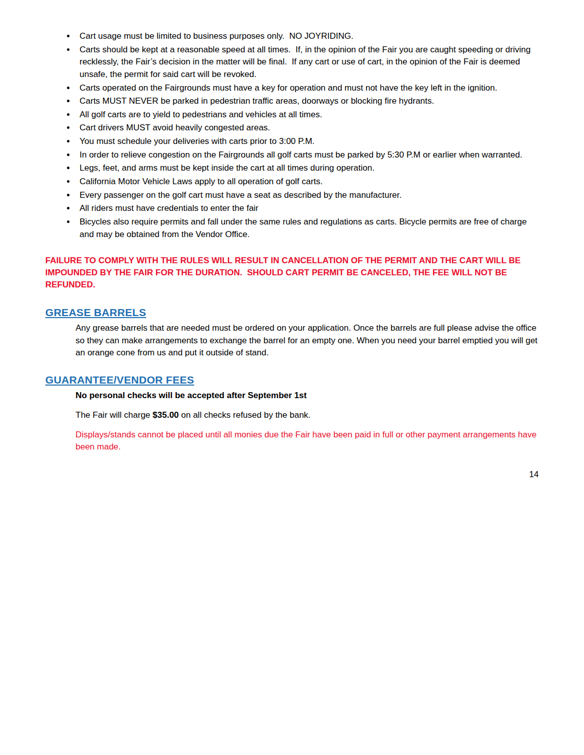Cart usage must be limited to business purposes only. NO JOYRIDING.
Carts should be kept at a reasonable speed at all times. If, in the opinion of the Fair you are caught speeding or driving recklessly, the Fair’s decision in the matter will be final. If any cart or use of cart, in the opinion of the Fair is deemed unsafe, the permit for said cart will be revoked.
Carts operated on the Fairgrounds must have a key for operation and must not have the key left in the ignition.
Carts MUST NEVER be parked in pedestrian traffic areas, doorways or blocking fire hydrants.
All golf carts are to yield to pedestrians and vehicles at all times.
Cart drivers MUST avoid heavily congested areas.
You must schedule your deliveries with carts prior to 3:00 P.M.
In order to relieve congestion on the Fairgrounds all golf carts must be parked by 5:30 P.M or earlier when warranted.
Legs, feet, and arms must be kept inside the cart at all times during operation.
California Motor Vehicle Laws apply to all operation of golf carts.
Every passenger on the golf cart must have a seat as described by the manufacturer.
All riders must have credentials to enter the fair
Bicycles also require permits and fall under the same rules and regulations as carts. Bicycle permits are free of charge and may be obtained from the Vendor Office.
FAILURE TO COMPLY WITH THE RULES WILL RESULT IN CANCELLATION OF THE PERMIT AND THE CART WILL BE IMPOUNDED BY THE FAIR FOR THE DURATION. SHOULD CART PERMIT BE CANCELED, THE FEE WILL NOT BE REFUNDED.
GREASE BARRELS
Any grease barrels that are needed must be ordered on your application. Once the barrels are full please advise the office so they can make arrangements to exchange the barrel for an empty one. When you need your barrel emptied you will get an orange cone from us and put it outside of stand.
GUARANTEE/VENDOR FEES
No personal checks will be accepted after September 1st
The Fair will charge $35.00 on all checks refused by the bank.
Displays/stands cannot be placed until all monies due the Fair have been paid in full or other payment arrangements have been made.
14